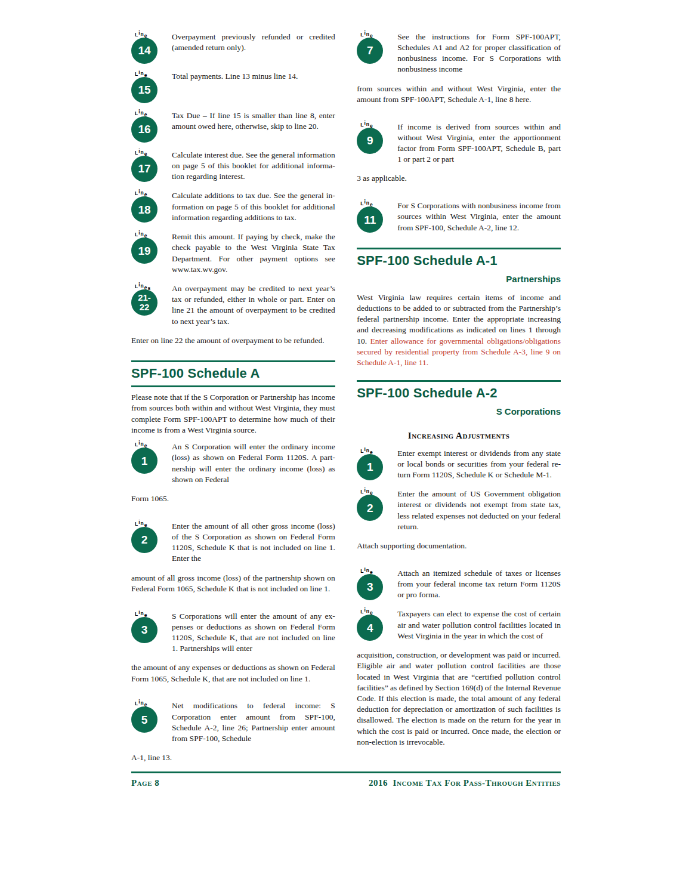Line
14
Overpayment previously refunded or credited (amended return only).
Line
15
Total payments. Line 13 minus line 14.
Line
16
Tax Due – If line 15 is smaller than line 8, enter amount owed here, otherwise, skip to line 20.
Line
17
Calculate interest due. See the general information on page 5 of this booklet for additional information regarding interest.
Line
18
Calculate additions to tax due. See the general information on page 5 of this booklet for additional information regarding additions to tax.
Line
19
Remit this amount. If paying by check, make the check payable to the West Virginia State Tax Department. For other payment options see www.tax.wv.gov.
Lines
21-22
An overpayment may be credited to next year’s tax or refunded, either in whole or part. Enter on line 21 the amount of overpayment to be credited to next year’s tax.
Enter on line 22 the amount of overpayment to be refunded.
SPF-100 Schedule A
Please note that if the S Corporation or Partnership has income from sources both within and without West Virginia, they must complete Form SPF-100APT to determine how much of their income is from a West Virginia source.
Line
1
An S Corporation will enter the ordinary income (loss) as shown on Federal Form 1120S. A partnership will enter the ordinary income (loss) as shown on Federal
Form 1065.
Line
2
Enter the amount of all other gross income (loss) of the S Corporation as shown on Federal Form 1120S, Schedule K that is not included on line 1. Enter the
amount of all gross income (loss) of the partnership shown on Federal Form 1065, Schedule K that is not included on line 1.
Line
3
S Corporations will enter the amount of any expenses or deductions as shown on Federal Form 1120S, Schedule K, that are not included on line 1. Partnerships will enter
the amount of any expenses or deductions as shown on Federal Form 1065, Schedule K, that are not included on line 1.
Line
5
Net modifications to federal income: S Corporation enter amount from SPF-100, Schedule A-2, line 26; Partnership enter amount from SPF-100, Schedule
A-1, line 13.
Line
7
See the instructions for Form SPF-100APT, Schedules A1 and A2 for proper classification of nonbusiness income. For S Corporations with nonbusiness income
from sources within and without West Virginia, enter the amount from SPF-100APT, Schedule A-1, line 8 here.
Line
9
If income is derived from sources within and without West Virginia, enter the apportionment factor from Form SPF-100APT, Schedule B, part 1 or part 2 or part
3 as applicable.
Line
11
For S Corporations with nonbusiness income from sources within West Virginia, enter the amount from SPF-100, Schedule A-2, line 12.
SPF-100 Schedule A-1
Partnerships
West Virginia law requires certain items of income and deductions to be added to or subtracted from the Partnership’s federal partnership income. Enter the appropriate increasing and decreasing modifications as indicated on lines 1 through 10. Enter allowance for governmental obligations/obligations secured by residential property from Schedule A-3, line 9 on Schedule A-1, line 11.
SPF-100 Schedule A-2
S Corporations
Increasing Adjustments
Line
1
Enter exempt interest or dividends from any state or local bonds or securities from your federal return Form 1120S, Schedule K or Schedule M-1.
Line
2
Enter the amount of US Government obligation interest or dividends not exempt from state tax, less related expenses not deducted on your federal return.
Attach supporting documentation.
Line
3
Attach an itemized schedule of taxes or licenses from your federal income tax return Form 1120S or pro forma.
Line
4
Taxpayers can elect to expense the cost of certain air and water pollution control facilities located in West Virginia in the year in which the cost of
acquisition, construction, or development was paid or incurred. Eligible air and water pollution control facilities are those located in West Virginia that are “certified pollution control facilities” as defined by Section 169(d) of the Internal Revenue Code. If this election is made, the total amount of any federal deduction for depreciation or amortization of such facilities is disallowed. The election is made on the return for the year in which the cost is paid or incurred. Once made, the election or non-election is irrevocable.
Page 8
2016 Income Tax For Pass-Through Entities